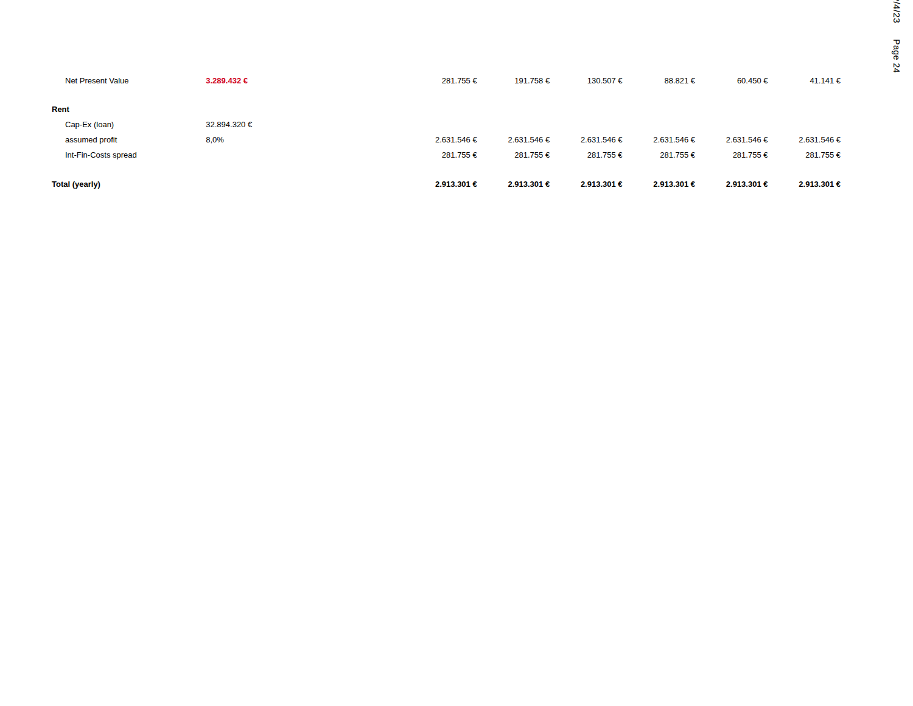ICC-ASP/4/23Page 24
| Net Present Value | 3.289.432 € | | 281.755 € | 191.758 € | 130.507 € | 88.821 € | 60.450 € | 41.141 € |
| Rent | | | | | | | | |
| Cap-Ex (loan) | 32.894.320 € | | | | | | | |
| assumed profit | 8,0% | | 2.631.546 € | 2.631.546 € | 2.631.546 € | 2.631.546 € | 2.631.546 € | 2.631.546 € |
| Int-Fin-Costs spread | | | 281.755 € | 281.755 € | 281.755 € | 281.755 € | 281.755 € | 281.755 € |
| Total (yearly) | | | 2.913.301 € | 2.913.301 € | 2.913.301 € | 2.913.301 € | 2.913.301 € | 2.913.301 € |